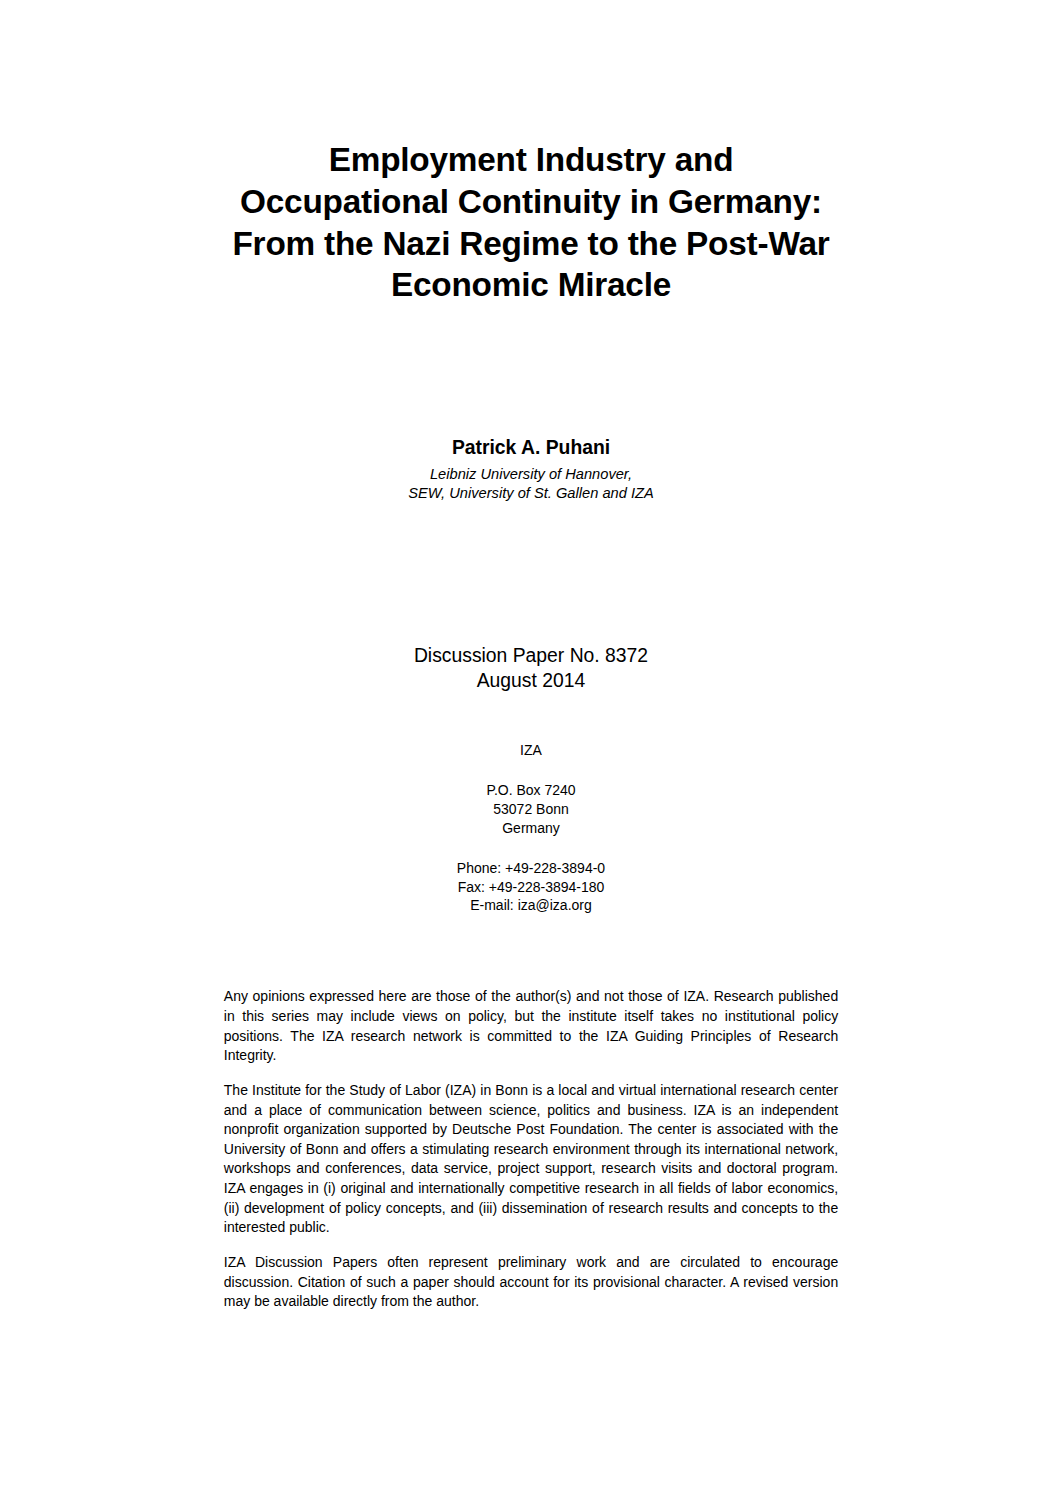Employment Industry and Occupational Continuity in Germany: From the Nazi Regime to the Post-War Economic Miracle
Patrick A. Puhani
Leibniz University of Hannover,
SEW, University of St. Gallen and IZA
Discussion Paper No. 8372
August 2014
IZA
P.O. Box 7240
53072 Bonn
Germany
Phone: +49-228-3894-0
Fax: +49-228-3894-180
E-mail: iza@iza.org
Any opinions expressed here are those of the author(s) and not those of IZA. Research published in this series may include views on policy, but the institute itself takes no institutional policy positions. The IZA research network is committed to the IZA Guiding Principles of Research Integrity.
The Institute for the Study of Labor (IZA) in Bonn is a local and virtual international research center and a place of communication between science, politics and business. IZA is an independent nonprofit organization supported by Deutsche Post Foundation. The center is associated with the University of Bonn and offers a stimulating research environment through its international network, workshops and conferences, data service, project support, research visits and doctoral program. IZA engages in (i) original and internationally competitive research in all fields of labor economics, (ii) development of policy concepts, and (iii) dissemination of research results and concepts to the interested public.
IZA Discussion Papers often represent preliminary work and are circulated to encourage discussion. Citation of such a paper should account for its provisional character. A revised version may be available directly from the author.